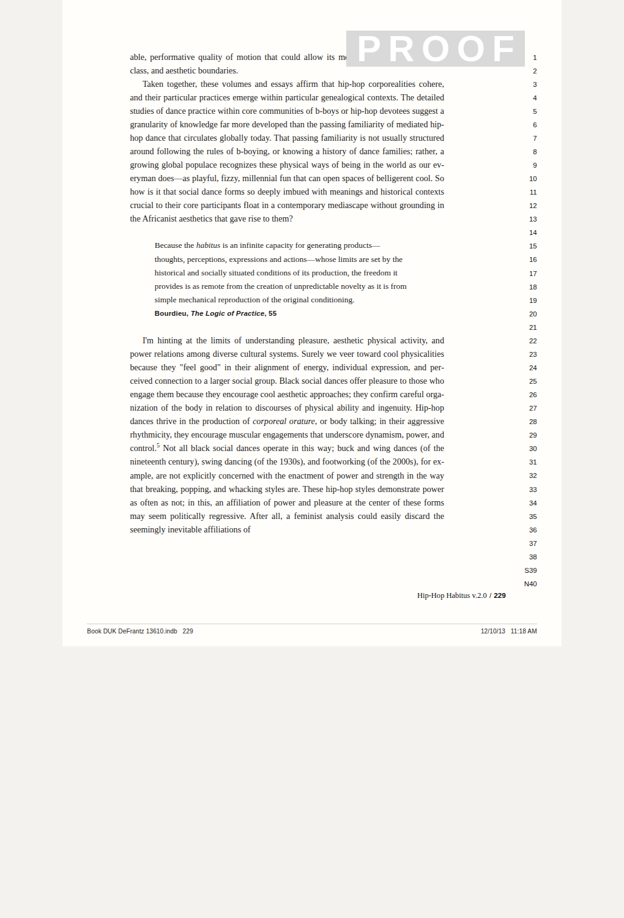PROOF
12345 678910 1112131415 1617181920 2122232425 2627282930 3132333435 363738 S39 N40
able, performative quality of motion that could allow its movement across geographic, class, and aesthetic boundaries.
Taken together, these volumes and essays affirm that hip-hop corporealities cohere, and their particular practices emerge within particular genealogical contexts. The detailed studies of dance practice within core communities of b-boys or hip-hop devotees suggest a granularity of knowledge far more developed than the passing familiarity of mediated hip-hop dance that circulates globally today. That passing familiarity is not usually structured around following the rules of b-boying, or knowing a history of dance families; rather, a growing global populace recognizes these physical ways of being in the world as our everyman does—as playful, fizzy, millennial fun that can open spaces of belligerent cool. So how is it that social dance forms so deeply imbued with meanings and historical contexts crucial to their core participants float in a contemporary mediascape without grounding in the Africanist aesthetics that gave rise to them?
Because the habitus is an infinite capacity for generating products—thoughts, perceptions, expressions and actions—whose limits are set by the historical and socially situated conditions of its production, the freedom it provides is as remote from the creation of unpredictable novelty as it is from simple mechanical reproduction of the original conditioning.
Bourdieu, The Logic of Practice, 55
I'm hinting at the limits of understanding pleasure, aesthetic physical activity, and power relations among diverse cultural systems. Surely we veer toward cool physicalities because they "feel good" in their alignment of energy, individual expression, and perceived connection to a larger social group. Black social dances offer pleasure to those who engage them because they encourage cool aesthetic approaches; they confirm careful organization of the body in relation to discourses of physical ability and ingenuity. Hip-hop dances thrive in the production of corporeal orature, or body talking; in their aggressive rhythmicity, they encourage muscular engagements that underscore dynamism, power, and control.5 Not all black social dances operate in this way; buck and wing dances (of the nineteenth century), swing dancing (of the 1930s), and footworking (of the 2000s), for example, are not explicitly concerned with the enactment of power and strength in the way that breaking, popping, and whacking styles are. These hip-hop styles demonstrate power as often as not; in this, an affiliation of power and pleasure at the center of these forms may seem politically regressive. After all, a feminist analysis could easily discard the seemingly inevitable affiliations of
Hip-Hop Habitus v.2.0/229
Book DUK DeFrantz 13610.indb 229 12/10/13 11:18 AM